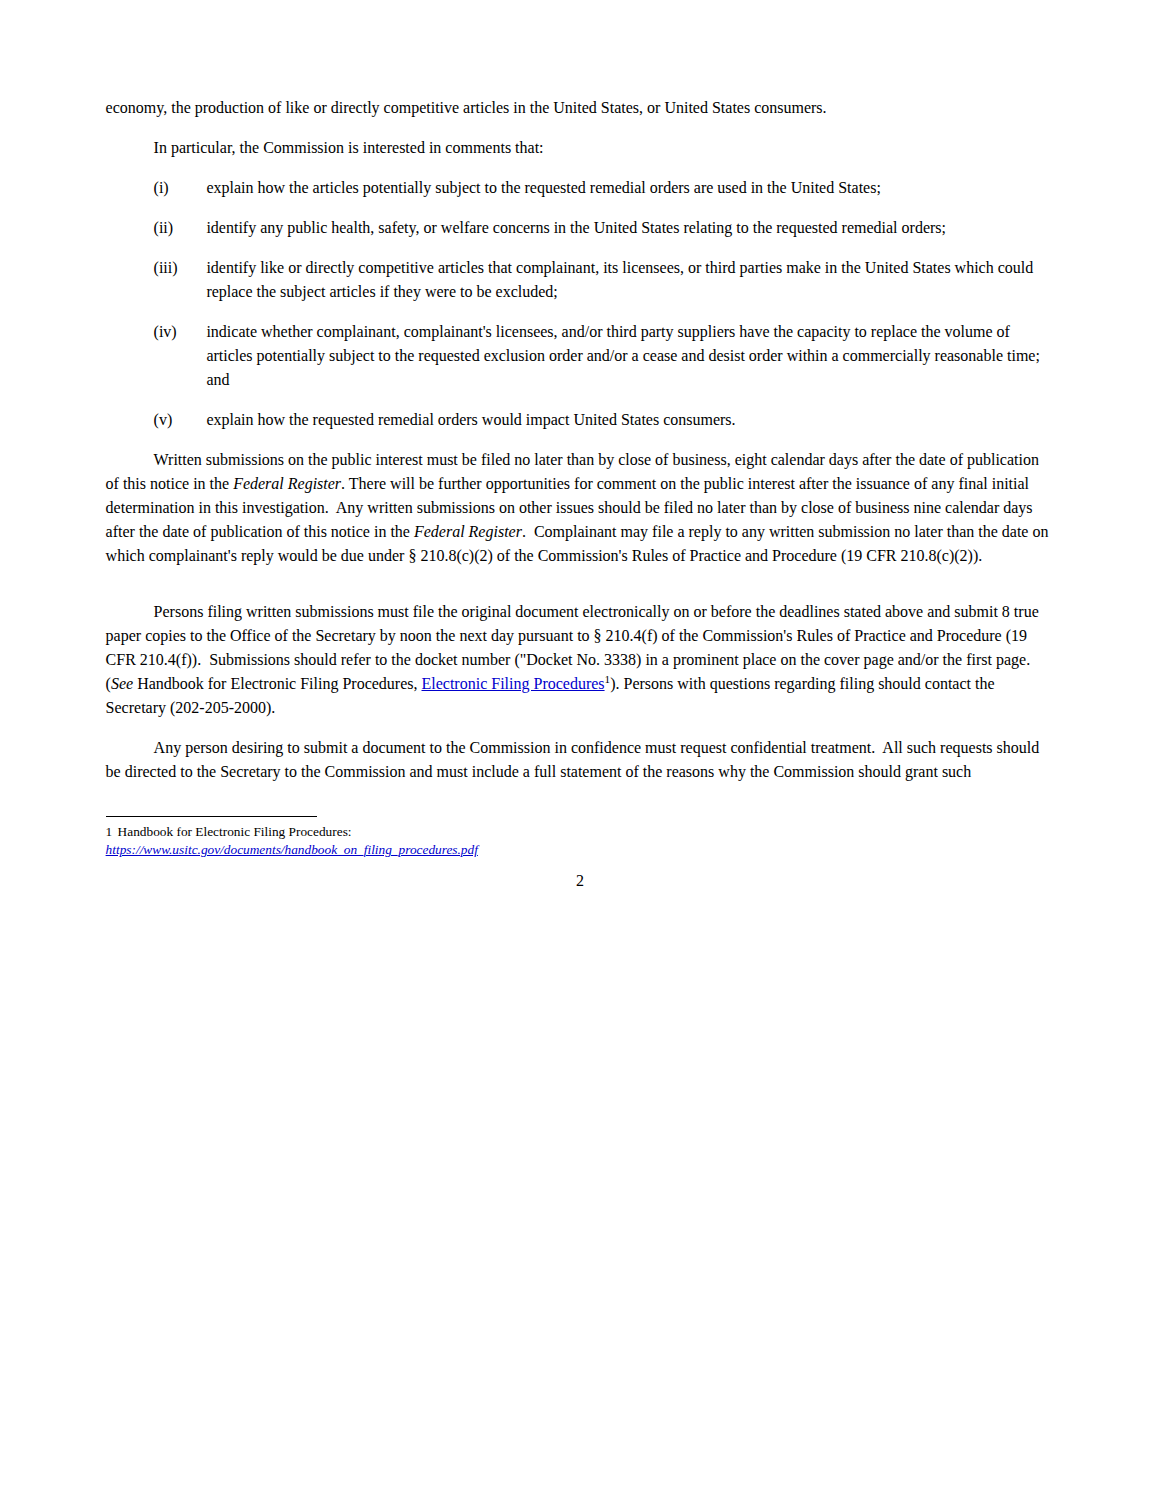economy, the production of like or directly competitive articles in the United States, or United States consumers.
In particular, the Commission is interested in comments that:
(i) explain how the articles potentially subject to the requested remedial orders are used in the United States;
(ii) identify any public health, safety, or welfare concerns in the United States relating to the requested remedial orders;
(iii) identify like or directly competitive articles that complainant, its licensees, or third parties make in the United States which could replace the subject articles if they were to be excluded;
(iv) indicate whether complainant, complainant's licensees, and/or third party suppliers have the capacity to replace the volume of articles potentially subject to the requested exclusion order and/or a cease and desist order within a commercially reasonable time; and
(v) explain how the requested remedial orders would impact United States consumers.
Written submissions on the public interest must be filed no later than by close of business, eight calendar days after the date of publication of this notice in the Federal Register. There will be further opportunities for comment on the public interest after the issuance of any final initial determination in this investigation. Any written submissions on other issues should be filed no later than by close of business nine calendar days after the date of publication of this notice in the Federal Register. Complainant may file a reply to any written submission no later than the date on which complainant's reply would be due under § 210.8(c)(2) of the Commission's Rules of Practice and Procedure (19 CFR 210.8(c)(2)).
Persons filing written submissions must file the original document electronically on or before the deadlines stated above and submit 8 true paper copies to the Office of the Secretary by noon the next day pursuant to § 210.4(f) of the Commission's Rules of Practice and Procedure (19 CFR 210.4(f)). Submissions should refer to the docket number ("Docket No. 3338) in a prominent place on the cover page and/or the first page. (See Handbook for Electronic Filing Procedures, Electronic Filing Procedures1). Persons with questions regarding filing should contact the Secretary (202-205-2000).
Any person desiring to submit a document to the Commission in confidence must request confidential treatment. All such requests should be directed to the Secretary to the Commission and must include a full statement of the reasons why the Commission should grant such
1 Handbook for Electronic Filing Procedures:
https://www.usitc.gov/documents/handbook_on_filing_procedures.pdf
2